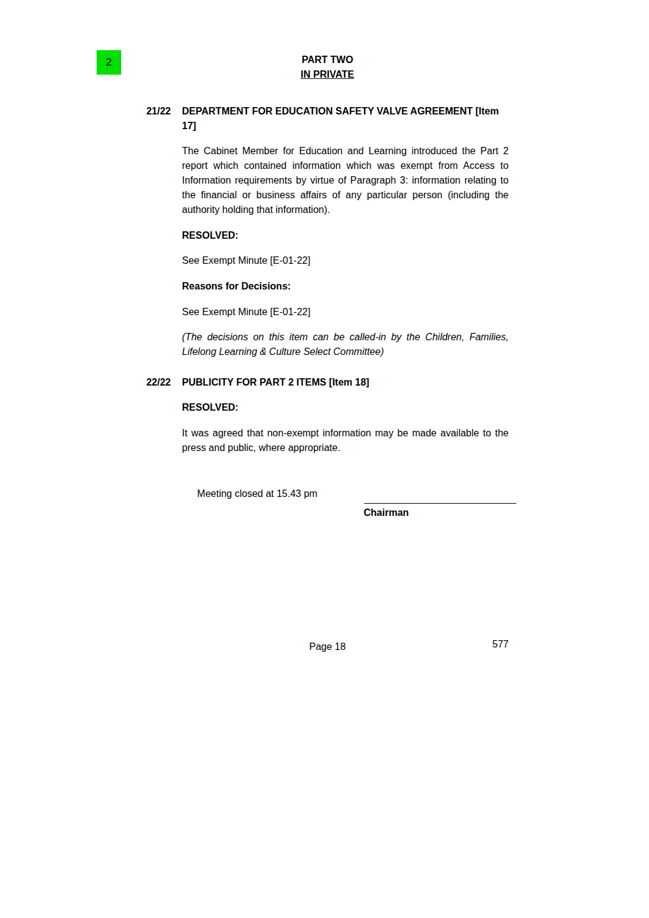2
PART TWO IN PRIVATE
21/22 DEPARTMENT FOR EDUCATION SAFETY VALVE AGREEMENT [Item 17]
The Cabinet Member for Education and Learning introduced the Part 2 report which contained information which was exempt from Access to Information requirements by virtue of Paragraph 3: information relating to the financial or business affairs of any particular person (including the authority holding that information).
RESOLVED:
See Exempt Minute [E-01-22]
Reasons for Decisions:
See Exempt Minute [E-01-22]
(The decisions on this item can be called-in by the Children, Families, Lifelong Learning & Culture Select Committee)
22/22 PUBLICITY FOR PART 2 ITEMS [Item 18]
RESOLVED:
It was agreed that non-exempt information may be made available to the press and public, where appropriate.
Meeting closed at 15.43 pm
Chairman
577
Page 18